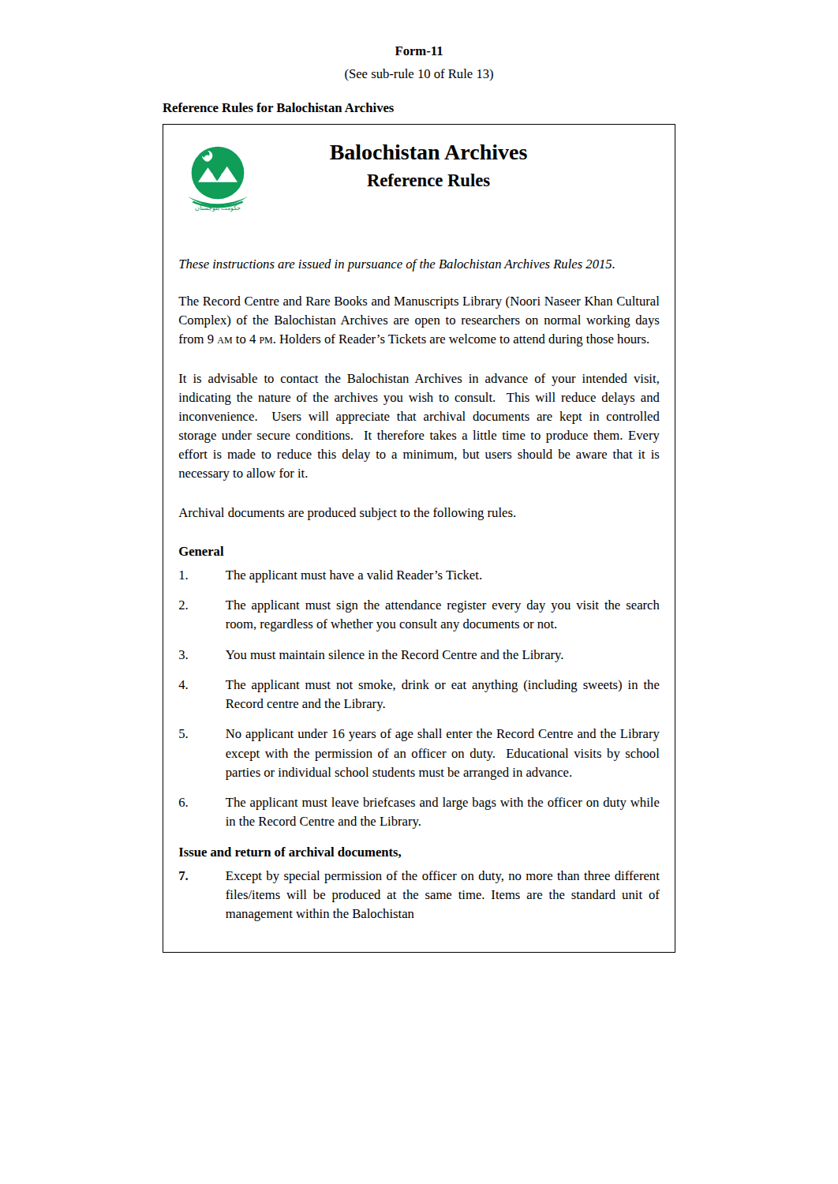Form-11
(See sub-rule 10 of Rule 13)
Reference Rules for Balochistan Archives
حکومت بلوچستان
Balochistan Archives
Reference Rules
These instructions are issued in pursuance of the Balochistan Archives Rules 2015.
The Record Centre and Rare Books and Manuscripts Library (Noori Naseer Khan Cultural Complex) of the Balochistan Archives are open to researchers on normal working days from 9 am to 4 pm. Holders of Reader’s Tickets are welcome to attend during those hours.
It is advisable to contact the Balochistan Archives in advance of your intended visit, indicating the nature of the archives you wish to consult. This will reduce delays and inconvenience. Users will appreciate that archival documents are kept in controlled storage under secure conditions. It therefore takes a little time to produce them. Every effort is made to reduce this delay to a minimum, but users should be aware that it is necessary to allow for it.
Archival documents are produced subject to the following rules.
General
1. The applicant must have a valid Reader’s Ticket.
2. The applicant must sign the attendance register every day you visit the search room, regardless of whether you consult any documents or not.
3. You must maintain silence in the Record Centre and the Library.
4. The applicant must not smoke, drink or eat anything (including sweets) in the Record centre and the Library.
5. No applicant under 16 years of age shall enter the Record Centre and the Library except with the permission of an officer on duty. Educational visits by school parties or individual school students must be arranged in advance.
6. The applicant must leave briefcases and large bags with the officer on duty while in the Record Centre and the Library.
Issue and return of archival documents,
7. Except by special permission of the officer on duty, no more than three different files/items will be produced at the same time. Items are the standard unit of management within the Balochistan